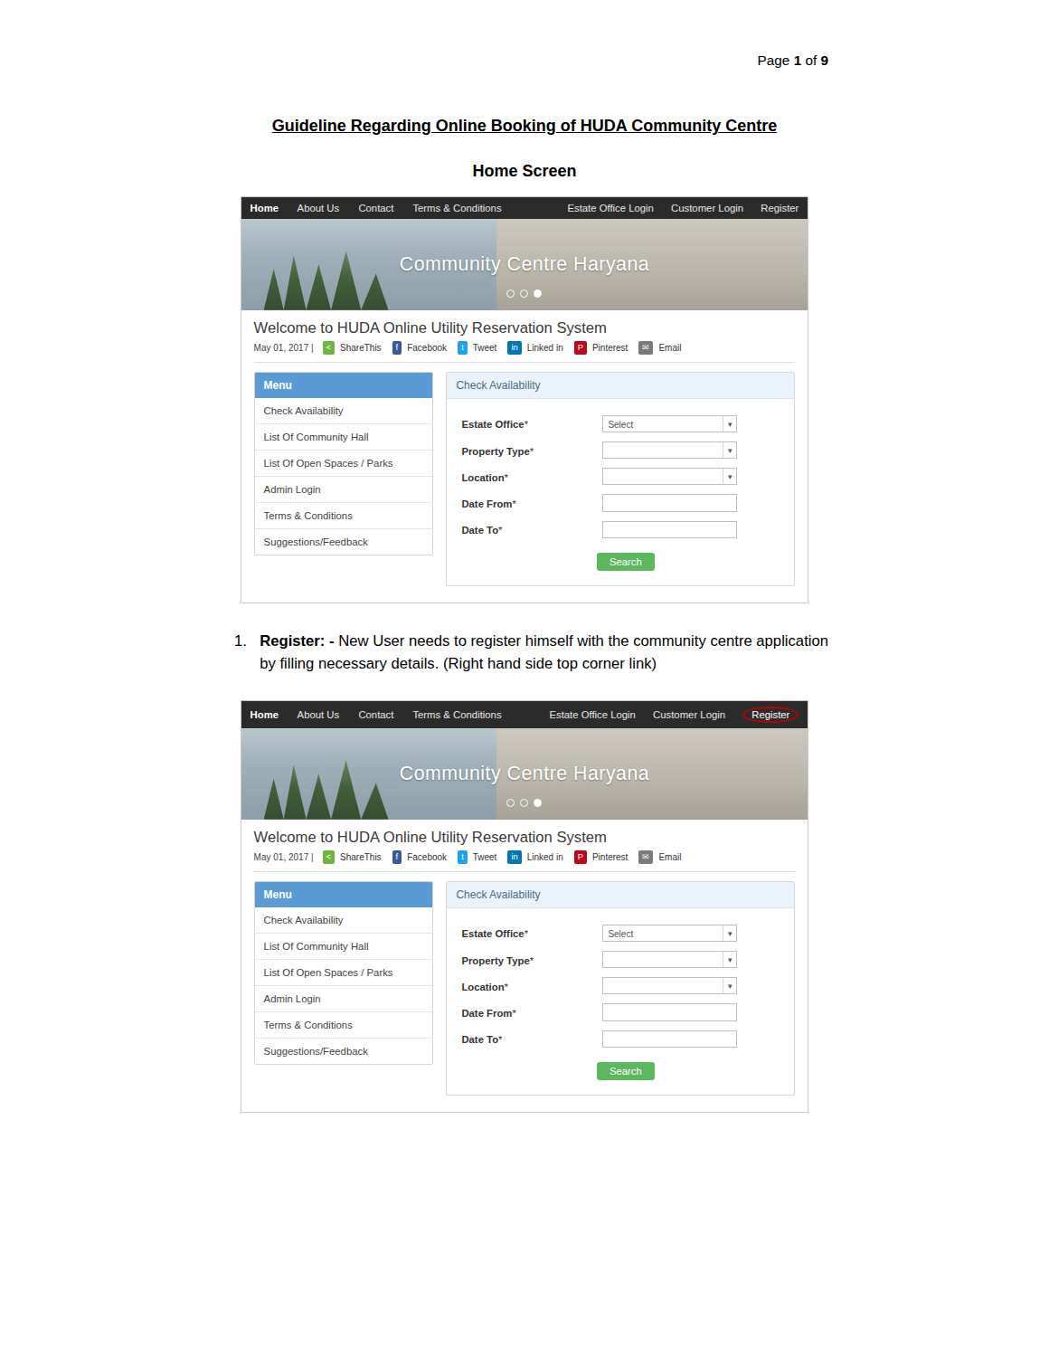Page 1 of 9
Guideline Regarding Online Booking of HUDA Community Centre
Home Screen
Home About Us Contact Terms & Conditions
Estate Office Login Customer Login Register
Community Centre Haryana
Welcome to HUDA Online Utility Reservation System
May 01, 2017 | <ShareThis fFacebook tTweet in Linked in PPinterest ✉Email
Menu
Check Availability
List Of Community Hall
List Of Open Spaces / Parks
Admin Login
Terms & Conditions
Suggestions/Feedback
Check Availability
| Estate Office * | Select |
| Property Type * | |
| Location * | |
| Date From * | |
| Date To * | |
Search
Register: - New User needs to register himself with the community centre application by filling necessary details. (Right hand side top corner link)
Home About Us Contact Terms & Conditions
Estate Office Login Customer Login Register
Community Centre Haryana
Welcome to HUDA Online Utility Reservation System
May 01, 2017 | <ShareThis fFacebook tTweet in Linked in PPinterest ✉Email
Menu
Check Availability
List Of Community Hall
List Of Open Spaces / Parks
Admin Login
Terms & Conditions
Suggestions/Feedback
Check Availability
| Estate Office * | Select |
| Property Type * | |
| Location * | |
| Date From * | |
| Date To * | |
Search